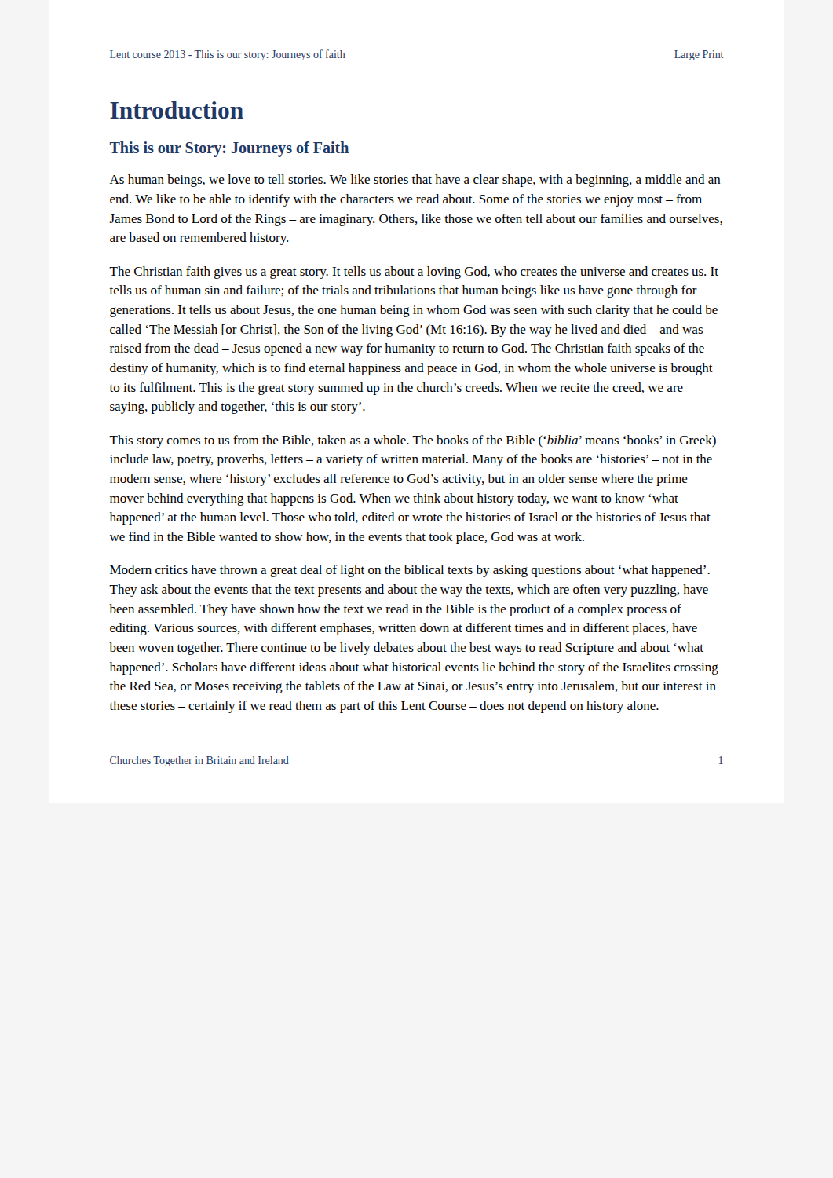Lent course 2013 - This is our story: Journeys of faith Large Print
Introduction
This is our Story: Journeys of Faith
As human beings, we love to tell stories. We like stories that have a clear shape, with a beginning, a middle and an end. We like to be able to identify with the characters we read about. Some of the stories we enjoy most – from James Bond to Lord of the Rings – are imaginary. Others, like those we often tell about our families and ourselves, are based on remembered history.
The Christian faith gives us a great story. It tells us about a loving God, who creates the universe and creates us. It tells us of human sin and failure; of the trials and tribulations that human beings like us have gone through for generations. It tells us about Jesus, the one human being in whom God was seen with such clarity that he could be called ‘The Messiah [or Christ], the Son of the living God’ (Mt 16:16). By the way he lived and died – and was raised from the dead – Jesus opened a new way for humanity to return to God. The Christian faith speaks of the destiny of humanity, which is to find eternal happiness and peace in God, in whom the whole universe is brought to its fulfilment. This is the great story summed up in the church’s creeds. When we recite the creed, we are saying, publicly and together, ‘this is our story’.
This story comes to us from the Bible, taken as a whole. The books of the Bible (‘biblia’ means ‘books’ in Greek) include law, poetry, proverbs, letters – a variety of written material. Many of the books are ‘histories’ – not in the modern sense, where ‘history’ excludes all reference to God’s activity, but in an older sense where the prime mover behind everything that happens is God. When we think about history today, we want to know ‘what happened’ at the human level. Those who told, edited or wrote the histories of Israel or the histories of Jesus that we find in the Bible wanted to show how, in the events that took place, God was at work.
Modern critics have thrown a great deal of light on the biblical texts by asking questions about ‘what happened’. They ask about the events that the text presents and about the way the texts, which are often very puzzling, have been assembled. They have shown how the text we read in the Bible is the product of a complex process of editing. Various sources, with different emphases, written down at different times and in different places, have been woven together. There continue to be lively debates about the best ways to read Scripture and about ‘what happened’. Scholars have different ideas about what historical events lie behind the story of the Israelites crossing the Red Sea, or Moses receiving the tablets of the Law at Sinai, or Jesus’s entry into Jerusalem, but our interest in these stories – certainly if we read them as part of this Lent Course – does not depend on history alone.
Churches Together in Britain and Ireland 1